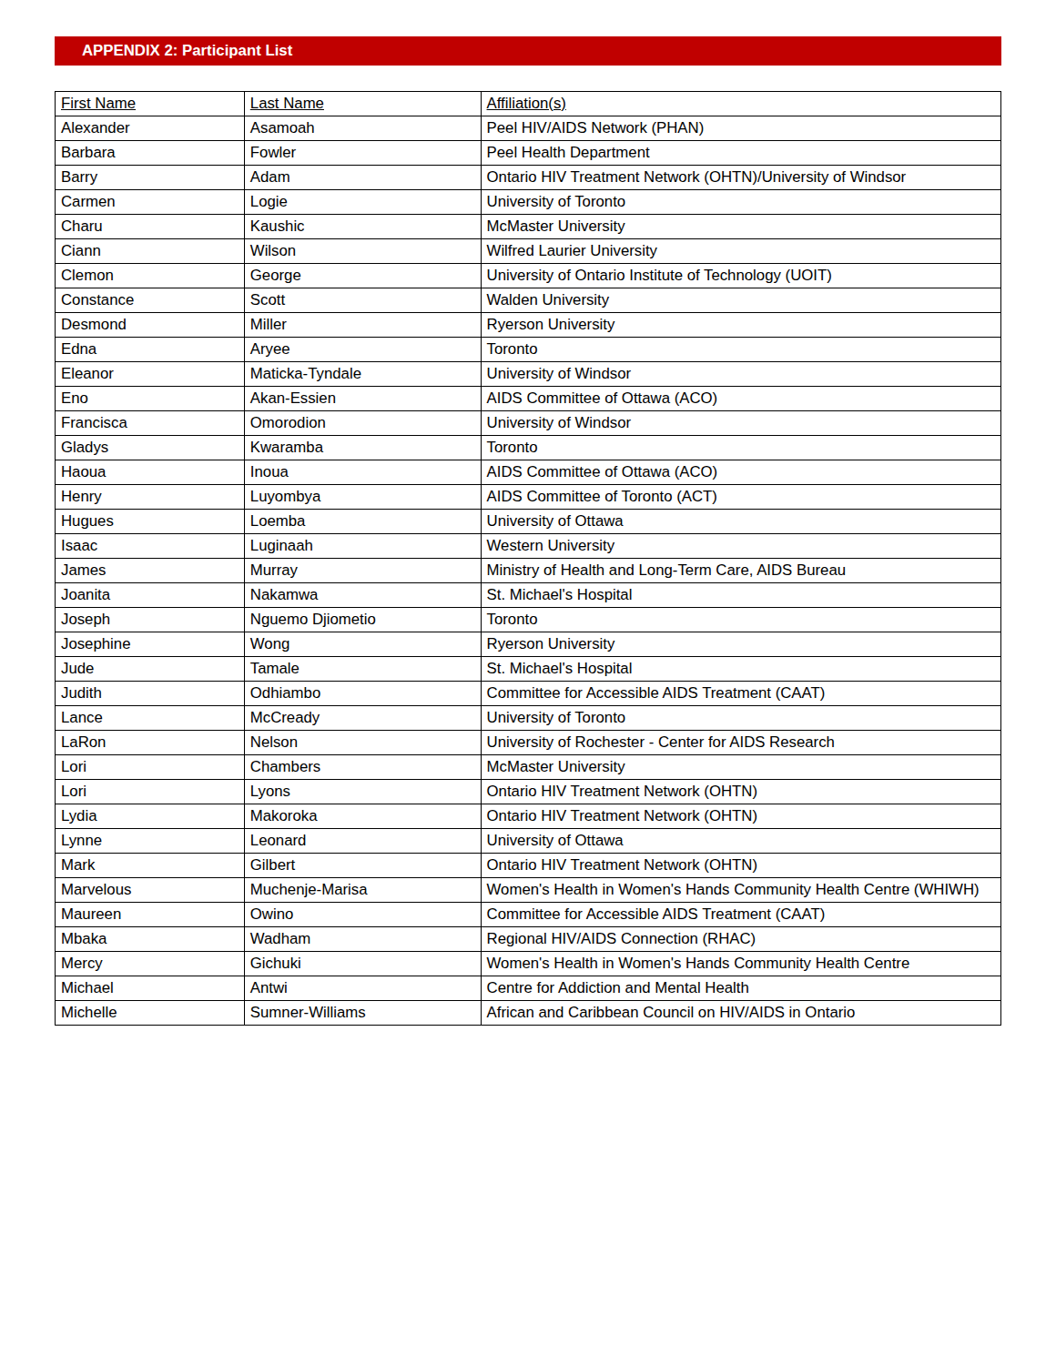APPENDIX 2: Participant List
| First Name | Last Name | Affiliation(s) |
| --- | --- | --- |
| Alexander | Asamoah | Peel HIV/AIDS Network (PHAN) |
| Barbara | Fowler | Peel Health Department |
| Barry | Adam | Ontario HIV Treatment Network (OHTN)/University of Windsor |
| Carmen | Logie | University of Toronto |
| Charu | Kaushic | McMaster University |
| Ciann | Wilson | Wilfred Laurier University |
| Clemon | George | University of Ontario Institute of Technology (UOIT) |
| Constance | Scott | Walden University |
| Desmond | Miller | Ryerson University |
| Edna | Aryee | Toronto |
| Eleanor | Maticka-Tyndale | University of Windsor |
| Eno | Akan-Essien | AIDS Committee of Ottawa (ACO) |
| Francisca | Omorodion | University of Windsor |
| Gladys | Kwaramba | Toronto |
| Haoua | Inoua | AIDS Committee of Ottawa (ACO) |
| Henry | Luyombya | AIDS Committee of Toronto (ACT) |
| Hugues | Loemba | University of Ottawa |
| Isaac | Luginaah | Western University |
| James | Murray | Ministry of Health and Long-Term Care, AIDS Bureau |
| Joanita | Nakamwa | St. Michael's Hospital |
| Joseph | Nguemo Djiometio | Toronto |
| Josephine | Wong | Ryerson University |
| Jude | Tamale | St. Michael's Hospital |
| Judith | Odhiambo | Committee for Accessible AIDS Treatment (CAAT) |
| Lance | McCready | University of Toronto |
| LaRon | Nelson | University of Rochester - Center for AIDS Research |
| Lori | Chambers | McMaster University |
| Lori | Lyons | Ontario HIV Treatment Network (OHTN) |
| Lydia | Makoroka | Ontario HIV Treatment Network (OHTN) |
| Lynne | Leonard | University of Ottawa |
| Mark | Gilbert | Ontario HIV Treatment Network (OHTN) |
| Marvelous | Muchenje-Marisa | Women's Health in Women's Hands Community Health Centre (WHIWH) |
| Maureen | Owino | Committee for Accessible AIDS Treatment (CAAT) |
| Mbaka | Wadham | Regional HIV/AIDS Connection (RHAC) |
| Mercy | Gichuki | Women's Health in Women's Hands Community Health Centre |
| Michael | Antwi | Centre for Addiction and Mental Health |
| Michelle | Sumner-Williams | African and Caribbean Council on HIV/AIDS in Ontario |